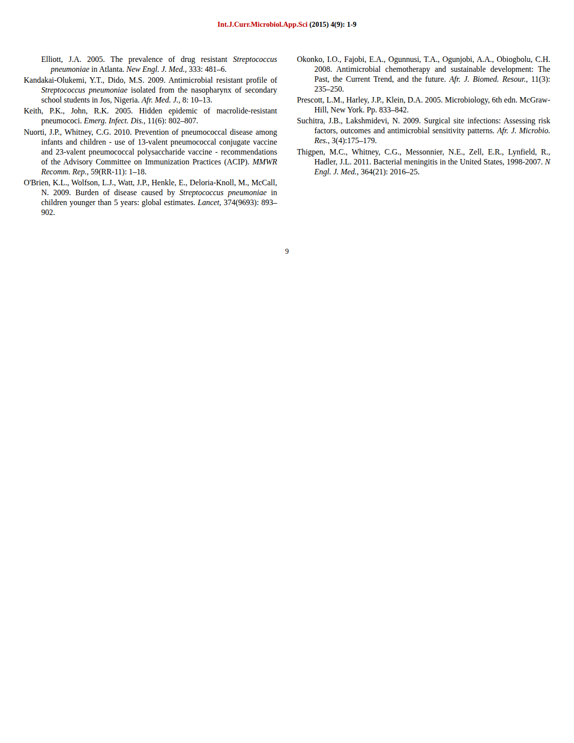Int.J.Curr.Microbiol.App.Sci (2015) 4(9): 1-9
Elliott, J.A. 2005. The prevalence of drug resistant Streptococcus pneumoniae in Atlanta. New Engl. J. Med., 333: 481–6.
Kandakai-Olukemi, Y.T., Dido, M.S. 2009. Antimicrobial resistant profile of Streptococcus pneumoniae isolated from the nasopharynx of secondary school students in Jos, Nigeria. Afr. Med. J., 8: 10–13.
Keith, P.K., John, R.K. 2005. Hidden epidemic of macrolide-resistant pneumococi. Emerg. Infect. Dis., 11(6): 802–807.
Nuorti, J.P., Whitney, C.G. 2010. Prevention of pneumococcal disease among infants and children - use of 13-valent pneumococcal conjugate vaccine and 23-valent pneumococcal polysaccharide vaccine - recommendations of the Advisory Committee on Immunization Practices (ACIP). MMWR Recomm. Rep., 59(RR-11): 1–18.
O'Brien, K.L., Wolfson, L.J., Watt, J.P., Henkle, E., Deloria-Knoll, M., McCall, N. 2009. Burden of disease caused by Streptococcus pneumoniae in children younger than 5 years: global estimates. Lancet, 374(9693): 893–902.
Okonko, I.O., Fajobi, E.A., Ogunnusi, T.A., Ogunjobi, A.A., Obiogbolu, C.H. 2008. Antimicrobial chemotherapy and sustainable development: The Past, the Current Trend, and the future. Afr. J. Biomed. Resour., 11(3): 235–250.
Prescott, L.M., Harley, J.P., Klein, D.A. 2005. Microbiology, 6th edn. McGraw- Hill, New York. Pp. 833–842.
Suchitra, J.B., Lakshmidevi, N. 2009. Surgical site infections: Assessing risk factors, outcomes and antimicrobial sensitivity patterns. Afr. J. Microbio. Res., 3(4):175–179.
Thigpen, M.C., Whitney, C.G., Messonnier, N.E., Zell, E.R., Lynfield, R., Hadler, J.L. 2011. Bacterial meningitis in the United States, 1998-2007. N Engl. J. Med., 364(21): 2016–25.
9